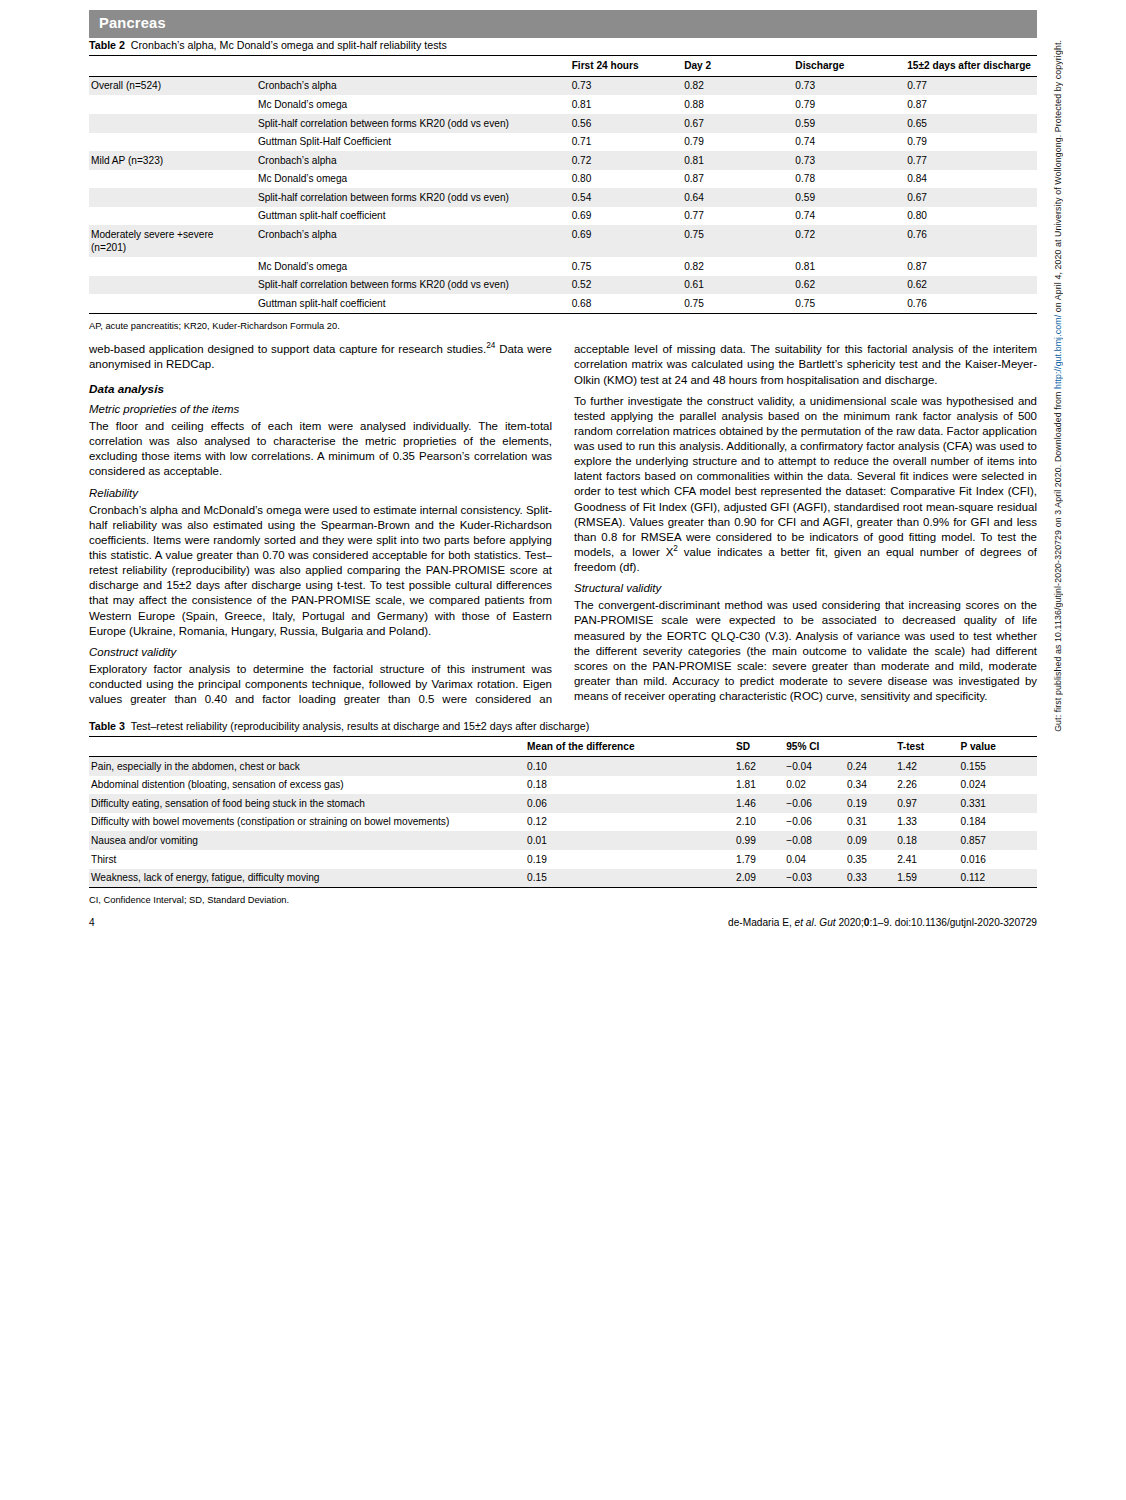Gut: first published as 10.1136/gutjnl-2020-320729 on 3 April 2020. Downloaded from http://gut.bmj.com/ on April 4, 2020 at University of Wollongong. Protected by copyright.
Pancreas
Table 2 Cronbach’s alpha, Mc Donald’s omega and split-half reliability tests
| | | First 24 hours | Day 2 | Discharge | 15±2 days after discharge |
| --- | --- | --- | --- | --- | --- |
| Overall (n=524) | Cronbach’s alpha | 0.73 | 0.82 | 0.73 | 0.77 |
| | Mc Donald’s omega | 0.81 | 0.88 | 0.79 | 0.87 |
| | Split-half correlation between forms KR20 (odd vs even) | 0.56 | 0.67 | 0.59 | 0.65 |
| | Guttman Split-Half Coefficient | 0.71 | 0.79 | 0.74 | 0.79 |
| Mild AP (n=323) | Cronbach’s alpha | 0.72 | 0.81 | 0.73 | 0.77 |
| | Mc Donald’s omega | 0.80 | 0.87 | 0.78 | 0.84 |
| | Split-half correlation between forms KR20 (odd vs even) | 0.54 | 0.64 | 0.59 | 0.67 |
| | Guttman split-half coefficient | 0.69 | 0.77 | 0.74 | 0.80 |
| Moderately severe +severe (n=201) | Cronbach’s alpha | 0.69 | 0.75 | 0.72 | 0.76 |
| | Mc Donald’s omega | 0.75 | 0.82 | 0.81 | 0.87 |
| | Split-half correlation between forms KR20 (odd vs even) | 0.52 | 0.61 | 0.62 | 0.62 |
| | Guttman split-half coefficient | 0.68 | 0.75 | 0.75 | 0.76 |
AP, acute pancreatitis; KR20, Kuder-Richardson Formula 20.
web-based application designed to support data capture for research studies.24 Data were anonymised in REDCap.
Data analysis
Metric proprieties of the items
The floor and ceiling effects of each item were analysed individually. The item-total correlation was also analysed to characterise the metric proprieties of the elements, excluding those items with low correlations. A minimum of 0.35 Pearson’s correlation was considered as acceptable.
Reliability
Cronbach’s alpha and McDonald’s omega were used to estimate internal consistency. Split-half reliability was also estimated using the Spearman-Brown and the Kuder-Richardson coefficients. Items were randomly sorted and they were split into two parts before applying this statistic. A value greater than 0.70 was considered acceptable for both statistics. Test–retest reliability (reproducibility) was also applied comparing the PAN-PROMISE score at discharge and 15±2 days after discharge using t-test. To test possible cultural differences that may affect the consistence of the PAN-PROMISE scale, we compared patients from Western Europe (Spain, Greece, Italy, Portugal and Germany) with those of Eastern Europe (Ukraine, Romania, Hungary, Russia, Bulgaria and Poland).
Construct validity
Exploratory factor analysis to determine the factorial structure of this instrument was conducted using the principal components technique, followed by Varimax rotation. Eigen values greater than 0.40 and factor loading greater than 0.5 were considered an acceptable level of missing data. The suitability for this factorial analysis of the interitem correlation matrix was calculated using the Bartlett’s sphericity test and the Kaiser-Meyer-Olkin (KMO) test at 24 and 48 hours from hospitalisation and discharge.
To further investigate the construct validity, a unidimensional scale was hypothesised and tested applying the parallel analysis based on the minimum rank factor analysis of 500 random correlation matrices obtained by the permutation of the raw data. Factor application was used to run this analysis. Additionally, a confirmatory factor analysis (CFA) was used to explore the underlying structure and to attempt to reduce the overall number of items into latent factors based on commonalities within the data. Several fit indices were selected in order to test which CFA model best represented the dataset: Comparative Fit Index (CFI), Goodness of Fit Index (GFI), adjusted GFI (AGFI), standardised root mean-square residual (RMSEA). Values greater than 0.90 for CFI and AGFI, greater than 0.9% for GFI and less than 0.8 for RMSEA were considered to be indicators of good fitting model. To test the models, a lower X2 value indicates a better fit, given an equal number of degrees of freedom (df).
Structural validity
The convergent-discriminant method was used considering that increasing scores on the PAN-PROMISE scale were expected to be associated to decreased quality of life measured by the EORTC QLQ-C30 (V.3). Analysis of variance was used to test whether the different severity categories (the main outcome to validate the scale) had different scores on the PAN-PROMISE scale: severe greater than moderate and mild, moderate greater than mild. Accuracy to predict moderate to severe disease was investigated by means of receiver operating characteristic (ROC) curve, sensitivity and specificity.
Table 3 Test–retest reliability (reproducibility analysis, results at discharge and 15±2 days after discharge)
| | Mean of the difference | SD | 95% CI | T-test | P value |
| --- | --- | --- | --- | --- | --- |
| Pain, especially in the abdomen, chest or back | 0.10 | 1.62 | −0.04 | 0.24 | 1.42 | 0.155 |
| Abdominal distention (bloating, sensation of excess gas) | 0.18 | 1.81 | 0.02 | 0.34 | 2.26 | 0.024 |
| Difficulty eating, sensation of food being stuck in the stomach | 0.06 | 1.46 | −0.06 | 0.19 | 0.97 | 0.331 |
| Difficulty with bowel movements (constipation or straining on bowel movements) | 0.12 | 2.10 | −0.06 | 0.31 | 1.33 | 0.184 |
| Nausea and/or vomiting | 0.01 | 0.99 | −0.08 | 0.09 | 0.18 | 0.857 |
| Thirst | 0.19 | 1.79 | 0.04 | 0.35 | 2.41 | 0.016 |
| Weakness, lack of energy, fatigue, difficulty moving | 0.15 | 2.09 | −0.03 | 0.33 | 1.59 | 0.112 |
CI, Confidence Interval; SD, Standard Deviation.
4
de-Madaria E, et al. Gut 2020;0:1–9. doi:10.1136/gutjnl-2020-320729